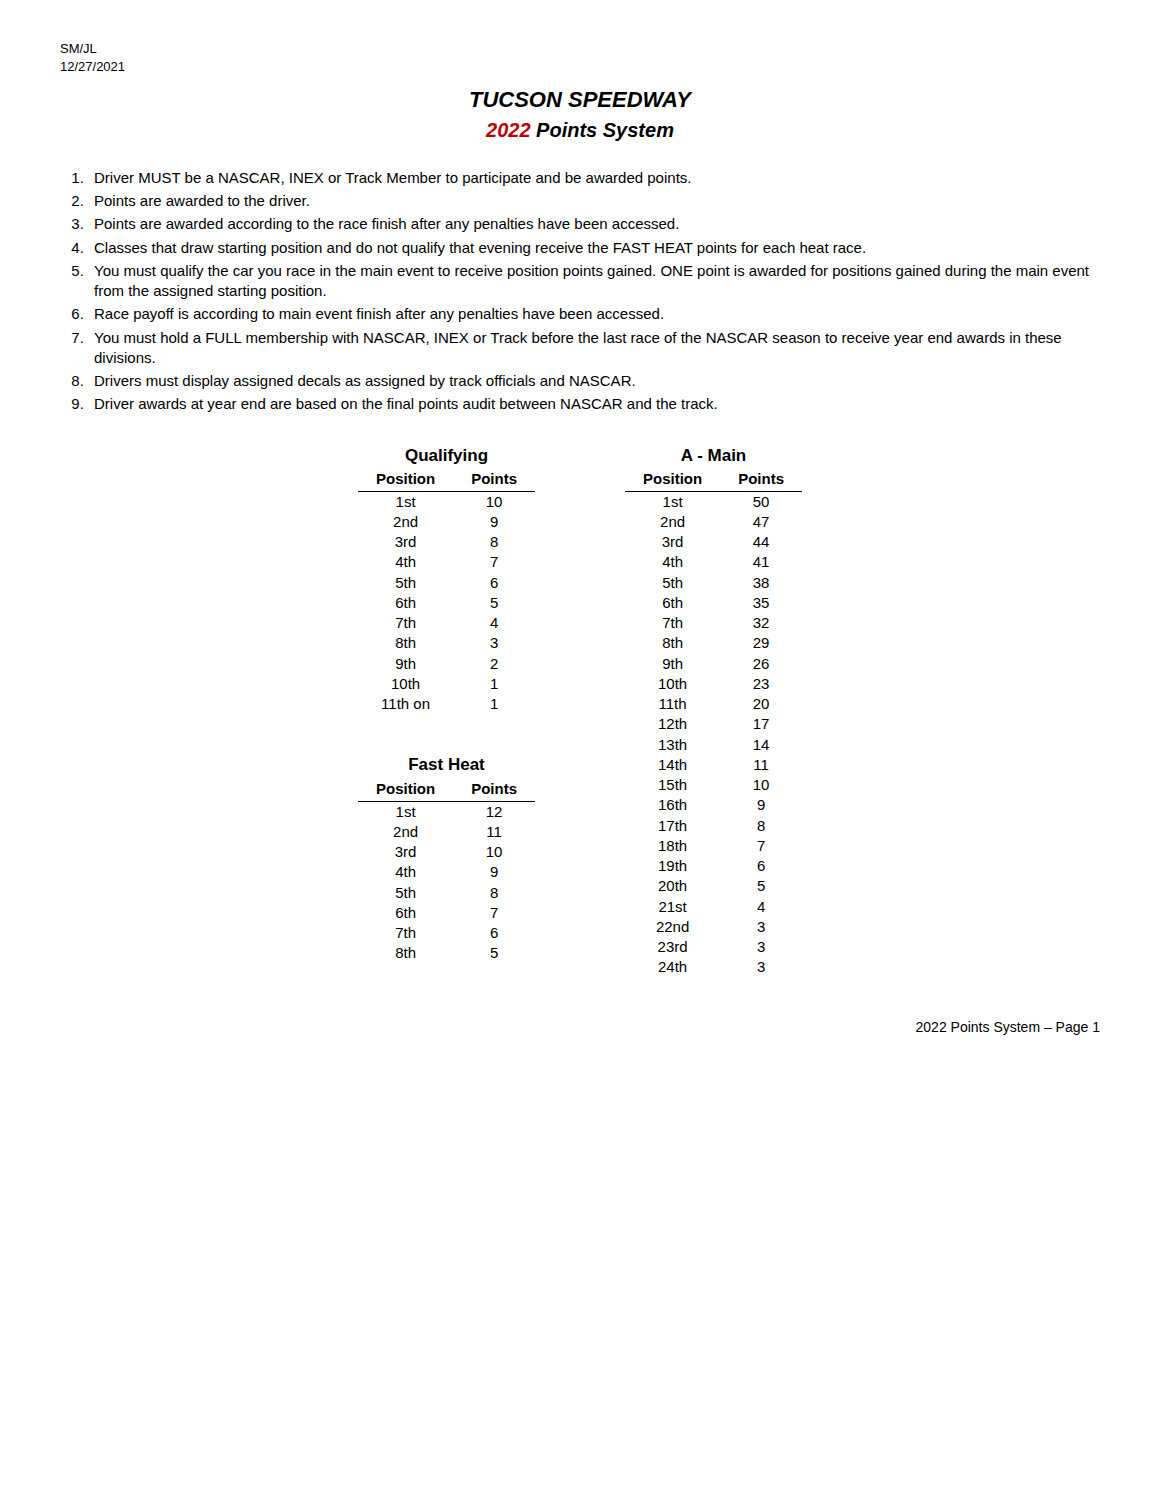SM/JL
12/27/2021
TUCSON SPEEDWAY
2022 Points System
Driver MUST be a NASCAR, INEX or Track Member to participate and be awarded points.
Points are awarded to the driver.
Points are awarded according to the race finish after any penalties have been accessed.
Classes that draw starting position and do not qualify that evening receive the FAST HEAT points for each heat race.
You must qualify the car you race in the main event to receive position points gained. ONE point is awarded for positions gained during the main event from the assigned starting position.
Race payoff is according to main event finish after any penalties have been accessed.
You must hold a FULL membership with NASCAR, INEX or Track before the last race of the NASCAR season to receive year end awards in these divisions.
Drivers must display assigned decals as assigned by track officials and NASCAR.
Driver awards at year end are based on the final points audit between NASCAR and the track.
Qualifying
| Position | Points |
| --- | --- |
| 1st | 10 |
| 2nd | 9 |
| 3rd | 8 |
| 4th | 7 |
| 5th | 6 |
| 6th | 5 |
| 7th | 4 |
| 8th | 3 |
| 9th | 2 |
| 10th | 1 |
| 11th on | 1 |
Fast Heat
| Position | Points |
| --- | --- |
| 1st | 12 |
| 2nd | 11 |
| 3rd | 10 |
| 4th | 9 |
| 5th | 8 |
| 6th | 7 |
| 7th | 6 |
| 8th | 5 |
A - Main
| Position | Points |
| --- | --- |
| 1st | 50 |
| 2nd | 47 |
| 3rd | 44 |
| 4th | 41 |
| 5th | 38 |
| 6th | 35 |
| 7th | 32 |
| 8th | 29 |
| 9th | 26 |
| 10th | 23 |
| 11th | 20 |
| 12th | 17 |
| 13th | 14 |
| 14th | 11 |
| 15th | 10 |
| 16th | 9 |
| 17th | 8 |
| 18th | 7 |
| 19th | 6 |
| 20th | 5 |
| 21st | 4 |
| 22nd | 3 |
| 23rd | 3 |
| 24th | 3 |
2022 Points System – Page 1